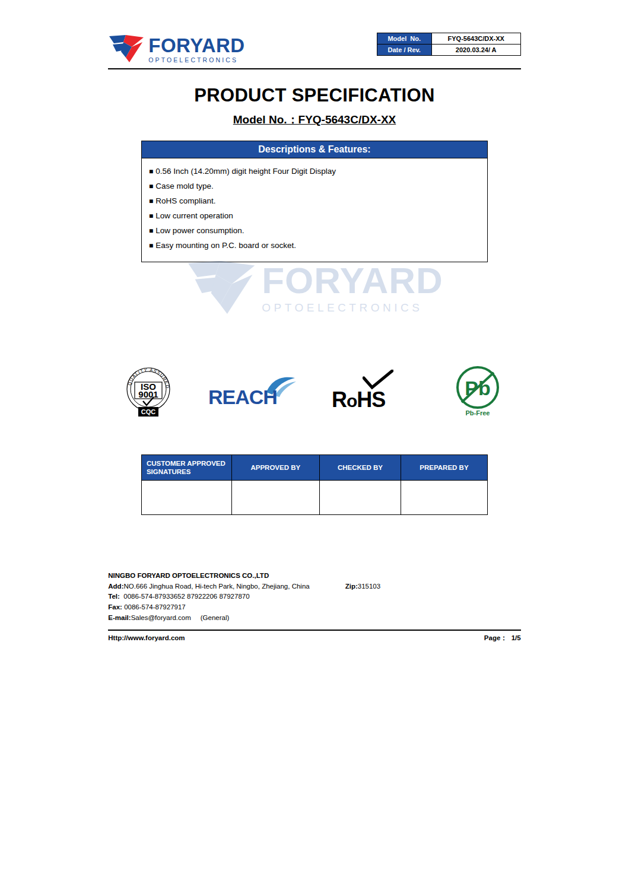FORYARD
OPTOELECTRONICS
| Model No. | FYQ-5643C/DX-XX |
| Date / Rev. | 2020.03.24/ A |
PRODUCT SPECIFICATION
Model No.：FYQ-5643C/DX-XX
Descriptions & Features:
0.56 Inch (14.20mm) digit height Four Digit Display
Case mold type.
RoHS compliant.
Low current operation
Low power consumption.
Easy mounting on P.C. board or socket.
FORYARD
OPTOELECTRONICS
QUALITY ASSURED FIRM ISO 9001 CQC
REACH
Ro HS
Pb
Pb-Free
| CUSTOMER APPROVED SIGNATURES | APPROVED BY | CHECKED BY | PREPARED BY |
| --- | --- | --- | --- |
NINGBO FORYARD OPTOELECTRONICS CO.,LTD
Add: NO.666 Jinghua Road, Hi-tech Park, Ningbo, Zhejiang, ChinaZip: 315103
Tel: 0086-574-87933652 87922206 87927870
Fax: 0086-574-87927917
E-mail: Sales@foryard.com (General)
Http://www.foryard.com
Page： 1/5